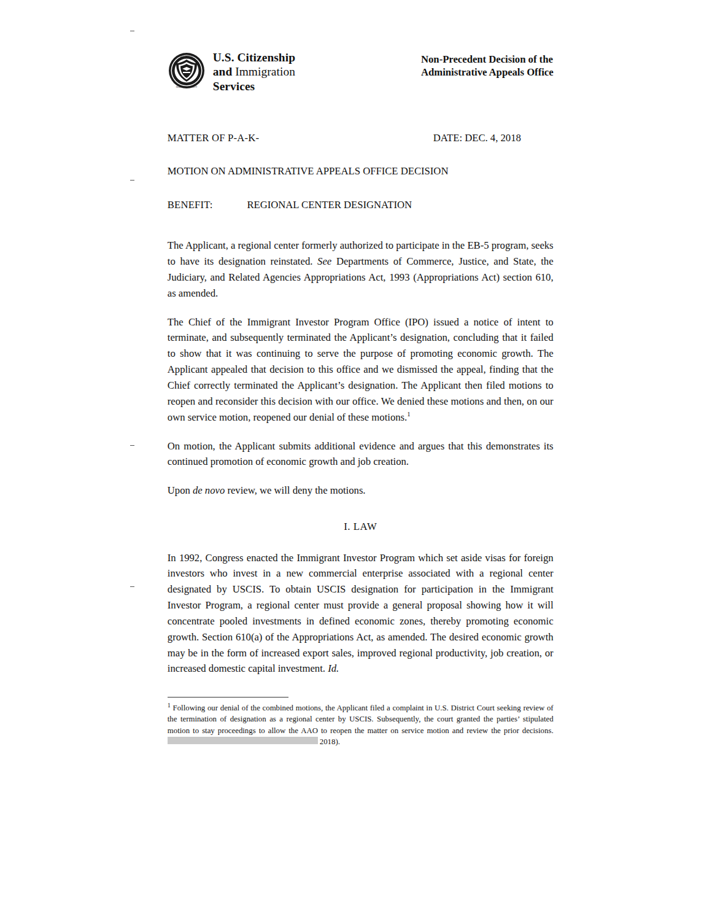DEPARTMENT HOMELAND SECURITY
U.S. Citizenship
and Immigration
Services
Non-Precedent Decision of the
Administrative Appeals Office
MATTER OF P-A-K-
DATE: DEC. 4, 2018
MOTION ON ADMINISTRATIVE APPEALS OFFICE DECISION
BENEFIT:
REGIONAL CENTER DESIGNATION
The Applicant, a regional center formerly authorized to participate in the EB-5 program, seeks to have its designation reinstated. See Departments of Commerce, Justice, and State, the Judiciary, and Related Agencies Appropriations Act, 1993 (Appropriations Act) section 610, as amended.
The Chief of the Immigrant Investor Program Office (IPO) issued a notice of intent to terminate, and subsequently terminated the Applicant’s designation, concluding that it failed to show that it was continuing to serve the purpose of promoting economic growth. The Applicant appealed that decision to this office and we dismissed the appeal, finding that the Chief correctly terminated the Applicant’s designation. The Applicant then filed motions to reopen and reconsider this decision with our office. We denied these motions and then, on our own service motion, reopened our denial of these motions.1
On motion, the Applicant submits additional evidence and argues that this demonstrates its continued promotion of economic growth and job creation.
Upon de novo review, we will deny the motions.
I. LAW
In 1992, Congress enacted the Immigrant Investor Program which set aside visas for foreign investors who invest in a new commercial enterprise associated with a regional center designated by USCIS. To obtain USCIS designation for participation in the Immigrant Investor Program, a regional center must provide a general proposal showing how it will concentrate pooled investments in defined economic zones, thereby promoting economic growth. Section 610(a) of the Appropriations Act, as amended. The desired economic growth may be in the form of increased export sales, improved regional productivity, job creation, or increased domestic capital investment. Id.
1 Following our denial of the combined motions, the Applicant filed a complaint in U.S. District Court seeking review of the termination of designation as a regional center by USCIS. Subsequently, the court granted the parties’ stipulated motion to stay proceedings to allow the AAO to reopen the matter on service motion and review the prior decisions. 2018).